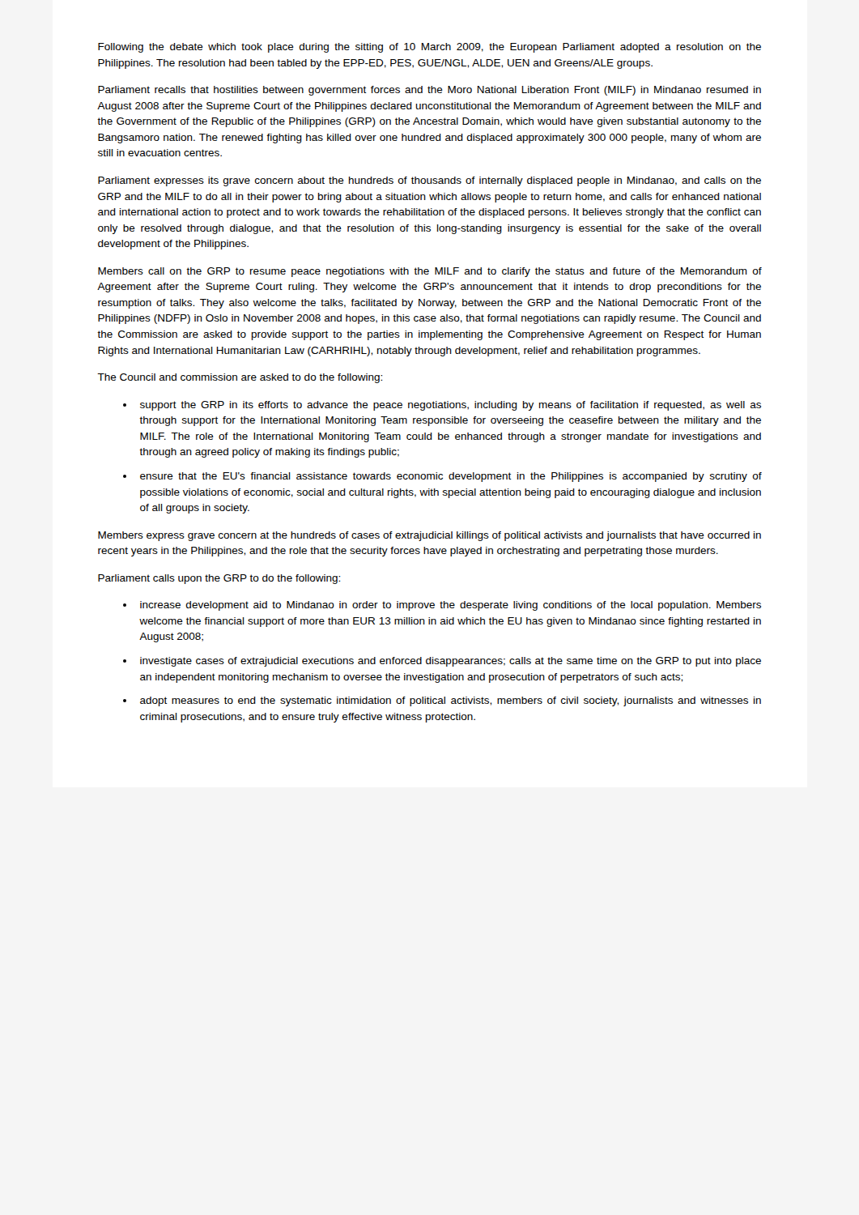Following the debate which took place during the sitting of 10 March 2009, the European Parliament adopted a resolution on the Philippines. The resolution had been tabled by the EPP-ED, PES, GUE/NGL, ALDE, UEN and Greens/ALE groups.
Parliament recalls that hostilities between government forces and the Moro National Liberation Front (MILF) in Mindanao resumed in August 2008 after the Supreme Court of the Philippines declared unconstitutional the Memorandum of Agreement between the MILF and the Government of the Republic of the Philippines (GRP) on the Ancestral Domain, which would have given substantial autonomy to the Bangsamoro nation. The renewed fighting has killed over one hundred and displaced approximately 300 000 people, many of whom are still in evacuation centres.
Parliament expresses its grave concern about the hundreds of thousands of internally displaced people in Mindanao, and calls on the GRP and the MILF to do all in their power to bring about a situation which allows people to return home, and calls for enhanced national and international action to protect and to work towards the rehabilitation of the displaced persons. It believes strongly that the conflict can only be resolved through dialogue, and that the resolution of this long-standing insurgency is essential for the sake of the overall development of the Philippines.
Members call on the GRP to resume peace negotiations with the MILF and to clarify the status and future of the Memorandum of Agreement after the Supreme Court ruling. They welcome the GRP's announcement that it intends to drop preconditions for the resumption of talks. They also welcome the talks, facilitated by Norway, between the GRP and the National Democratic Front of the Philippines (NDFP) in Oslo in November 2008 and hopes, in this case also, that formal negotiations can rapidly resume. The Council and the Commission are asked to provide support to the parties in implementing the Comprehensive Agreement on Respect for Human Rights and International Humanitarian Law (CARHRIHL), notably through development, relief and rehabilitation programmes.
The Council and commission are asked to do the following:
support the GRP in its efforts to advance the peace negotiations, including by means of facilitation if requested, as well as through support for the International Monitoring Team responsible for overseeing the ceasefire between the military and the MILF. The role of the International Monitoring Team could be enhanced through a stronger mandate for investigations and through an agreed policy of making its findings public;
ensure that the EU's financial assistance towards economic development in the Philippines is accompanied by scrutiny of possible violations of economic, social and cultural rights, with special attention being paid to encouraging dialogue and inclusion of all groups in society.
Members express grave concern at the hundreds of cases of extrajudicial killings of political activists and journalists that have occurred in recent years in the Philippines, and the role that the security forces have played in orchestrating and perpetrating those murders.
Parliament calls upon the GRP to do the following:
increase development aid to Mindanao in order to improve the desperate living conditions of the local population. Members welcome the financial support of more than EUR 13 million in aid which the EU has given to Mindanao since fighting restarted in August 2008;
investigate cases of extrajudicial executions and enforced disappearances; calls at the same time on the GRP to put into place an independent monitoring mechanism to oversee the investigation and prosecution of perpetrators of such acts;
adopt measures to end the systematic intimidation of political activists, members of civil society, journalists and witnesses in criminal prosecutions, and to ensure truly effective witness protection.